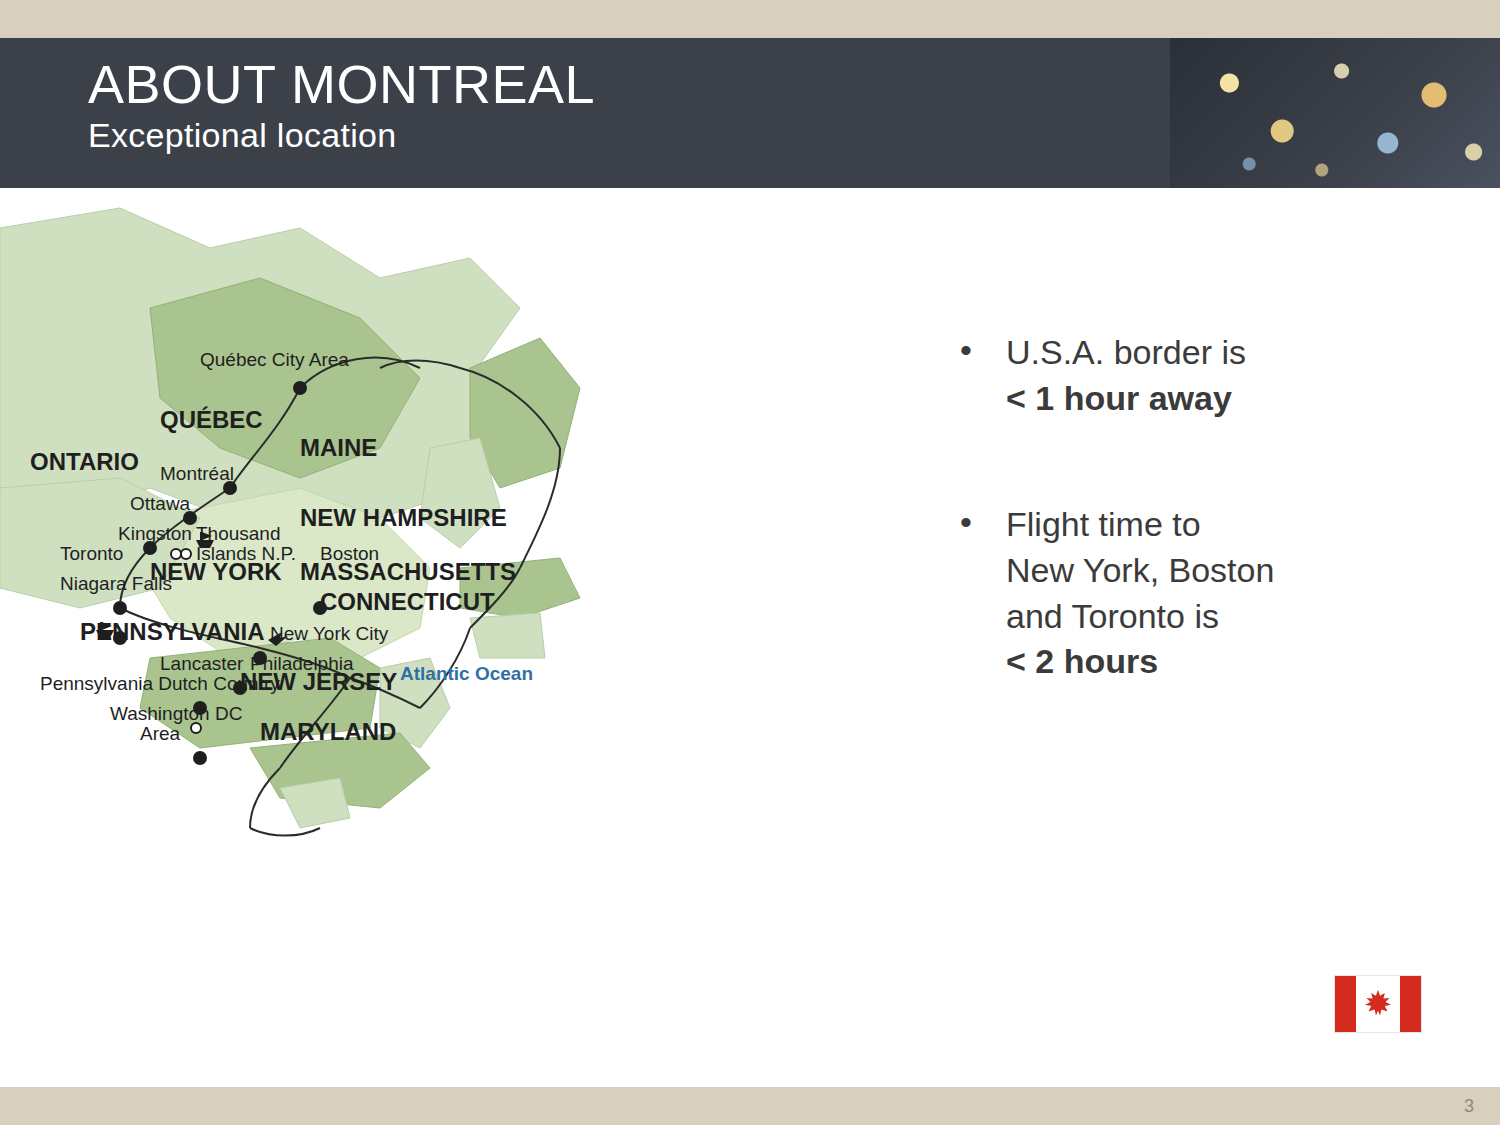ABOUT MONTREAL
Exceptional location
Québec City Area QUÉBEC MAINE ONTARIO Montréal Ottawa Kingston Thousand Islands N.P. NEW HAMPSHIRE Toronto Boston MASSACHUSETTS NEW YORK Niagara Falls CONNECTICUT PENNSYLVANIA New York City Philadelphia Lancaster Pennsylvania Dutch Country NEW JERSEY Washington DC Area MARYLAND Atlantic Ocean
U.S.A. border is
< 1 hour away
Flight time to
New York, Boston
and Toronto is
< 2 hours
3